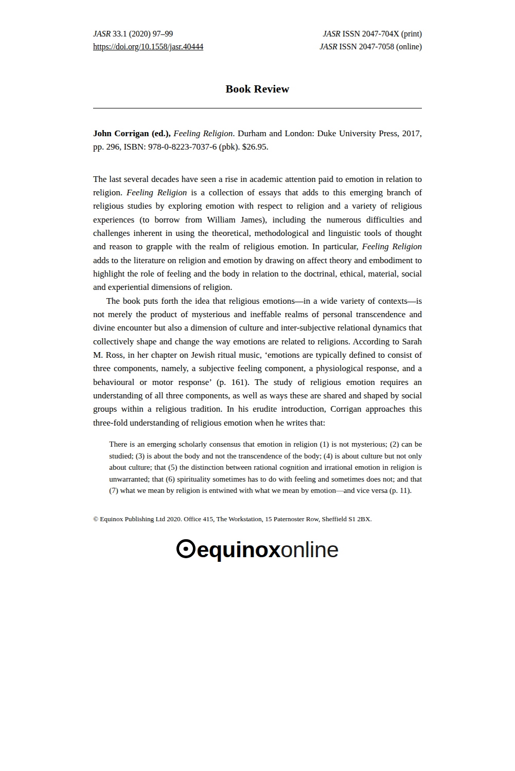JASR 33.1 (2020) 97–99
https://doi.org/10.1558/jasr.40444
JASR ISSN 2047-704X (print)
JASR ISSN 2047-7058 (online)
Book Review
John Corrigan (ed.), Feeling Religion. Durham and London: Duke University Press, 2017, pp. 296, ISBN: 978-0-8223-7037-6 (pbk). $26.95.
The last several decades have seen a rise in academic attention paid to emotion in relation to religion. Feeling Religion is a collection of essays that adds to this emerging branch of religious studies by exploring emotion with respect to religion and a variety of religious experiences (to borrow from William James), including the numerous difficulties and challenges inherent in using the theoretical, methodological and linguistic tools of thought and reason to grapple with the realm of religious emotion. In particular, Feeling Religion adds to the literature on religion and emotion by drawing on affect theory and embodiment to highlight the role of feeling and the body in relation to the doctrinal, ethical, material, social and experiential dimensions of religion.
The book puts forth the idea that religious emotions—in a wide variety of contexts—is not merely the product of mysterious and ineffable realms of personal transcendence and divine encounter but also a dimension of culture and inter-subjective relational dynamics that collectively shape and change the way emotions are related to religions. According to Sarah M. Ross, in her chapter on Jewish ritual music, ‘emotions are typically defined to consist of three components, namely, a subjective feeling component, a physiological response, and a behavioural or motor response’ (p. 161). The study of religious emotion requires an understanding of all three components, as well as ways these are shared and shaped by social groups within a religious tradition. In his erudite introduction, Corrigan approaches this three-fold understanding of religious emotion when he writes that:
There is an emerging scholarly consensus that emotion in religion (1) is not mysterious; (2) can be studied; (3) is about the body and not the transcendence of the body; (4) is about culture but not only about culture; that (5) the distinction between rational cognition and irrational emotion in religion is unwarranted; that (6) spirituality sometimes has to do with feeling and sometimes does not; and that (7) what we mean by religion is entwined with what we mean by emotion—and vice versa (p. 11).
© Equinox Publishing Ltd 2020. Office 415, The Workstation, 15 Paternoster Row, Sheffield S1 2BX.
equinox online